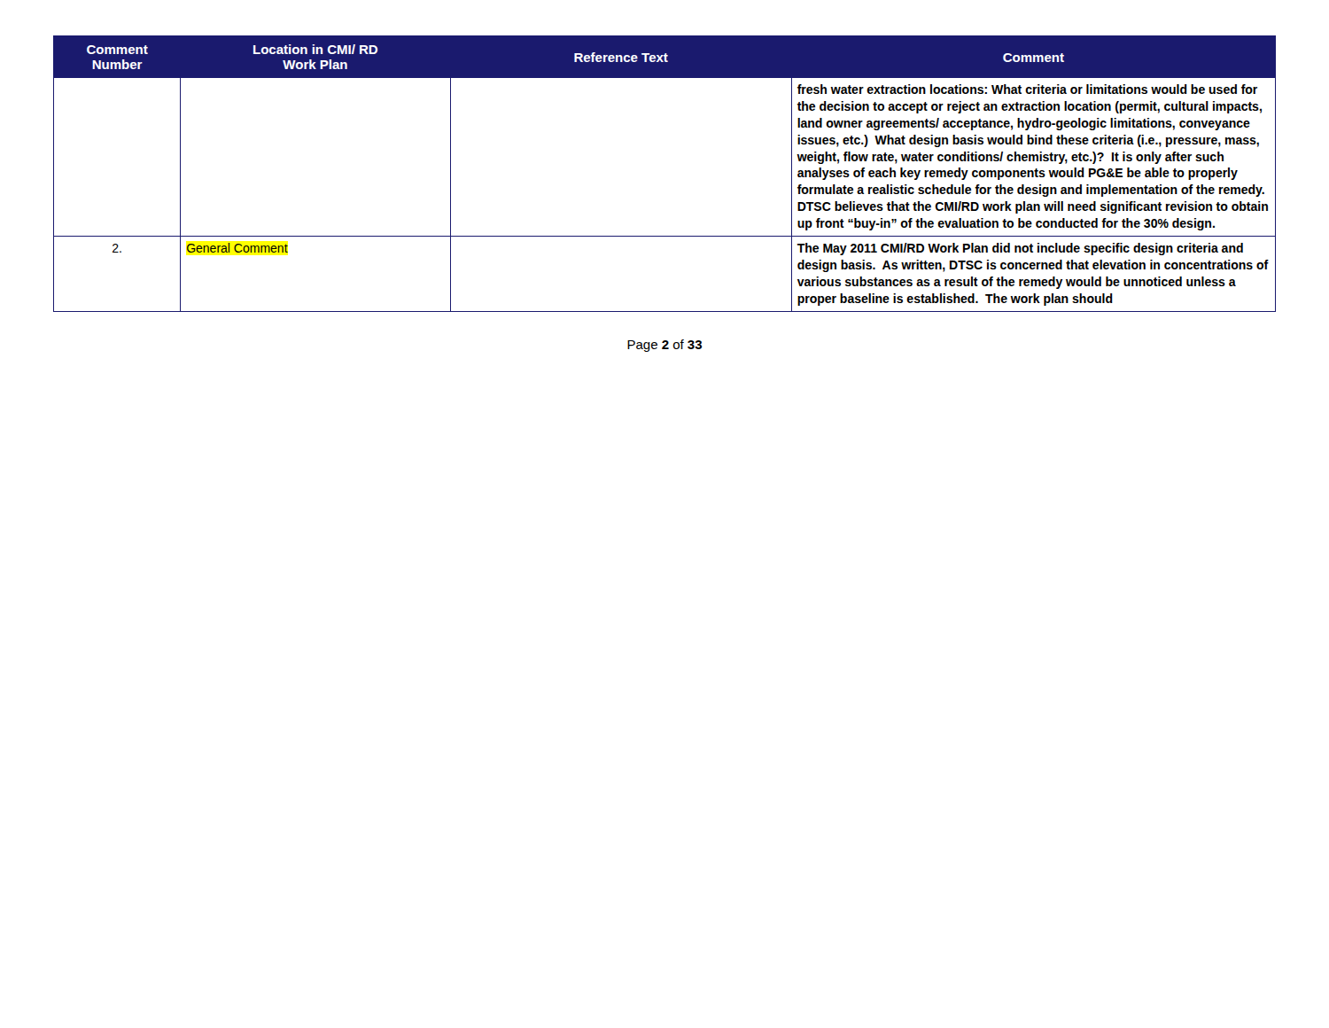| Comment Number | Location in CMI/ RD Work Plan | Reference Text | Comment |
| --- | --- | --- | --- |
| | | | fresh water extraction locations: What criteria or limitations would be used for the decision to accept or reject an extraction location (permit, cultural impacts, land owner agreements/ acceptance, hydro-geologic limitations, conveyance issues, etc.) What design basis would bind these criteria (i.e., pressure, mass, weight, flow rate, water conditions/ chemistry, etc.)? It is only after such analyses of each key remedy components would PG&E be able to properly formulate a realistic schedule for the design and implementation of the remedy. DTSC believes that the CMI/RD work plan will need significant revision to obtain up front “buy-in” of the evaluation to be conducted for the 30% design. |
| 2. | General Comment | | The May 2011 CMI/RD Work Plan did not include specific design criteria and design basis. As written, DTSC is concerned that elevation in concentrations of various substances as a result of the remedy would be unnoticed unless a proper baseline is established. The work plan should |
Page 2 of 33